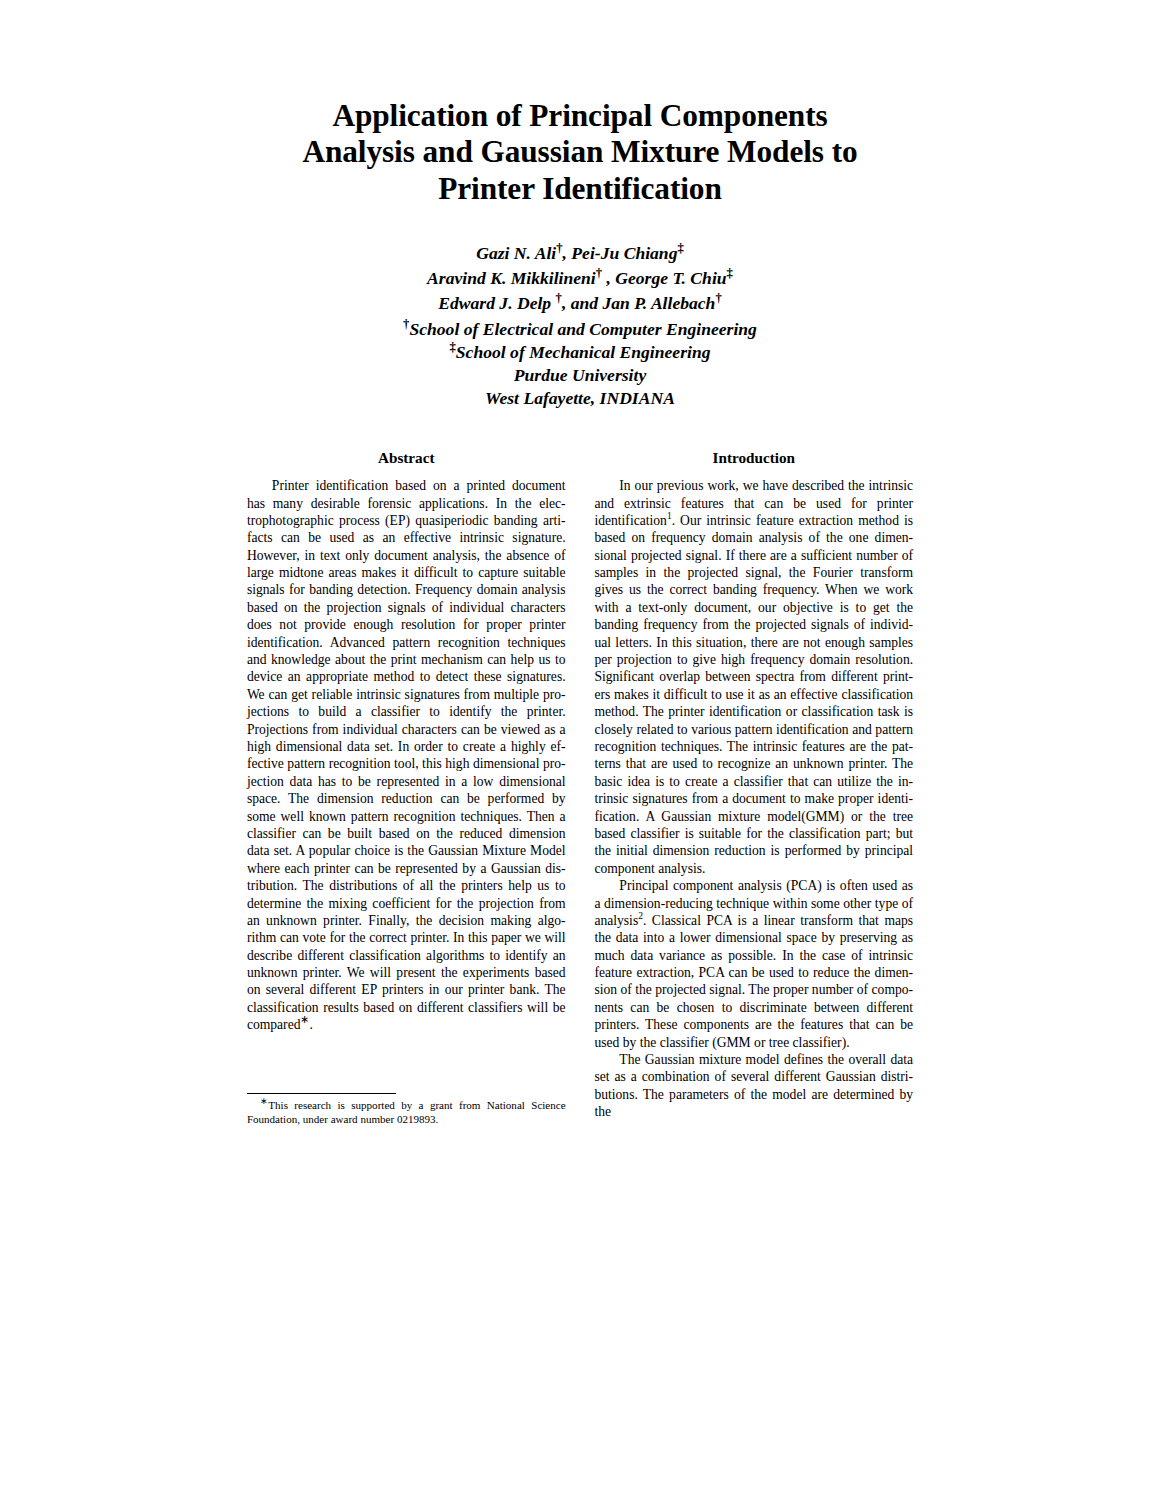Application of Principal Components
Analysis and Gaussian Mixture Models to
Printer Identification
Gazi N. Ali†, Pei-Ju Chiang‡ Aravind K. Mikkilineni† , George T. Chiu‡ Edward J. Delp †, and Jan P. Allebach†
†School of Electrical and Computer Engineering
‡School of Mechanical Engineering
Purdue University
West Lafayette, INDIANA
Abstract
Printer identification based on a printed document has many desirable forensic applications. In the electrophotographic process (EP) quasiperiodic banding artifacts can be used as an effective intrinsic signature. However, in text only document analysis, the absence of large midtone areas makes it difficult to capture suitable signals for banding detection. Frequency domain analysis based on the projection signals of individual characters does not provide enough resolution for proper printer identification. Advanced pattern recognition techniques and knowledge about the print mechanism can help us to device an appropriate method to detect these signatures. We can get reliable intrinsic signatures from multiple projections to build a classifier to identify the printer. Projections from individual characters can be viewed as a high dimensional data set. In order to create a highly effective pattern recognition tool, this high dimensional projection data has to be represented in a low dimensional space. The dimension reduction can be performed by some well known pattern recognition techniques. Then a classifier can be built based on the reduced dimension data set. A popular choice is the Gaussian Mixture Model where each printer can be represented by a Gaussian distribution. The distributions of all the printers help us to determine the mixing coefficient for the projection from an unknown printer. Finally, the decision making algorithm can vote for the correct printer. In this paper we will describe different classification algorithms to identify an unknown printer. We will present the experiments based on several different EP printers in our printer bank. The classification results based on different classifiers will be compared∗.
∗This research is supported by a grant from National Science Foundation, under award number 0219893.
Introduction
In our previous work, we have described the intrinsic and extrinsic features that can be used for printer identification1. Our intrinsic feature extraction method is based on frequency domain analysis of the one dimensional projected signal. If there are a sufficient number of samples in the projected signal, the Fourier transform gives us the correct banding frequency. When we work with a text-only document, our objective is to get the banding frequency from the projected signals of individual letters. In this situation, there are not enough samples per projection to give high frequency domain resolution. Significant overlap between spectra from different printers makes it difficult to use it as an effective classification method. The printer identification or classification task is closely related to various pattern identification and pattern recognition techniques. The intrinsic features are the patterns that are used to recognize an unknown printer. The basic idea is to create a classifier that can utilize the intrinsic signatures from a document to make proper identification. A Gaussian mixture model(GMM) or the tree based classifier is suitable for the classification part; but the initial dimension reduction is performed by principal component analysis.
Principal component analysis (PCA) is often used as a dimension-reducing technique within some other type of analysis2. Classical PCA is a linear transform that maps the data into a lower dimensional space by preserving as much data variance as possible. In the case of intrinsic feature extraction, PCA can be used to reduce the dimension of the projected signal. The proper number of components can be chosen to discriminate between different printers. These components are the features that can be used by the classifier (GMM or tree classifier).
The Gaussian mixture model defines the overall data set as a combination of several different Gaussian distributions. The parameters of the model are determined by the